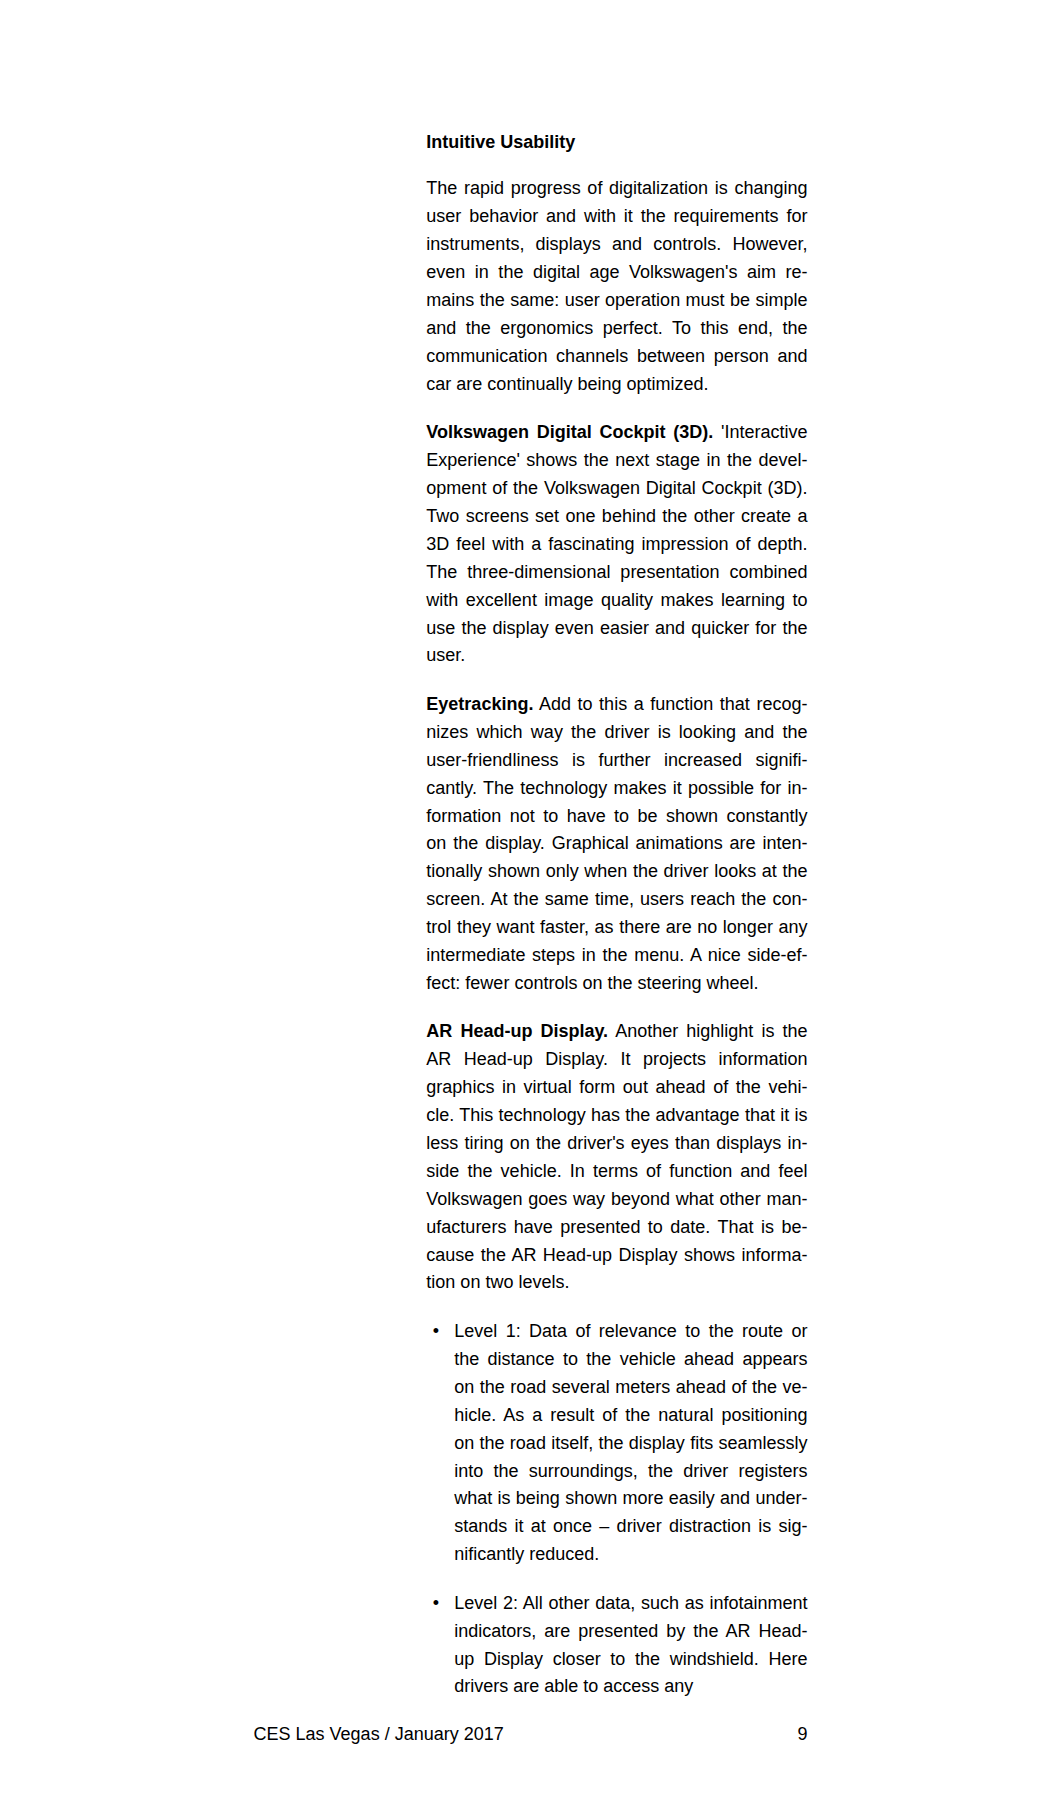Intuitive Usability
The rapid progress of digitalization is changing user behavior and with it the requirements for instruments, displays and controls. However, even in the digital age Volkswagen's aim remains the same: user operation must be simple and the ergonomics perfect. To this end, the communication channels between person and car are continually being optimized.
Volkswagen Digital Cockpit (3D). 'Interactive Experience' shows the next stage in the development of the Volkswagen Digital Cockpit (3D). Two screens set one behind the other create a 3D feel with a fascinating impression of depth. The three-dimensional presentation combined with excellent image quality makes learning to use the display even easier and quicker for the user.
Eyetracking. Add to this a function that recognizes which way the driver is looking and the user-friendliness is further increased significantly. The technology makes it possible for information not to have to be shown constantly on the display. Graphical animations are intentionally shown only when the driver looks at the screen. At the same time, users reach the control they want faster, as there are no longer any intermediate steps in the menu. A nice side-effect: fewer controls on the steering wheel.
AR Head-up Display. Another highlight is the AR Head-up Display. It projects information graphics in virtual form out ahead of the vehicle. This technology has the advantage that it is less tiring on the driver's eyes than displays inside the vehicle. In terms of function and feel Volkswagen goes way beyond what other manufacturers have presented to date. That is because the AR Head-up Display shows information on two levels.
Level 1: Data of relevance to the route or the distance to the vehicle ahead appears on the road several meters ahead of the vehicle. As a result of the natural positioning on the road itself, the display fits seamlessly into the surroundings, the driver registers what is being shown more easily and understands it at once – driver distraction is significantly reduced.
Level 2: All other data, such as infotainment indicators, are presented by the AR Head-up Display closer to the windshield. Here drivers are able to access any
CES Las Vegas / January 2017 9